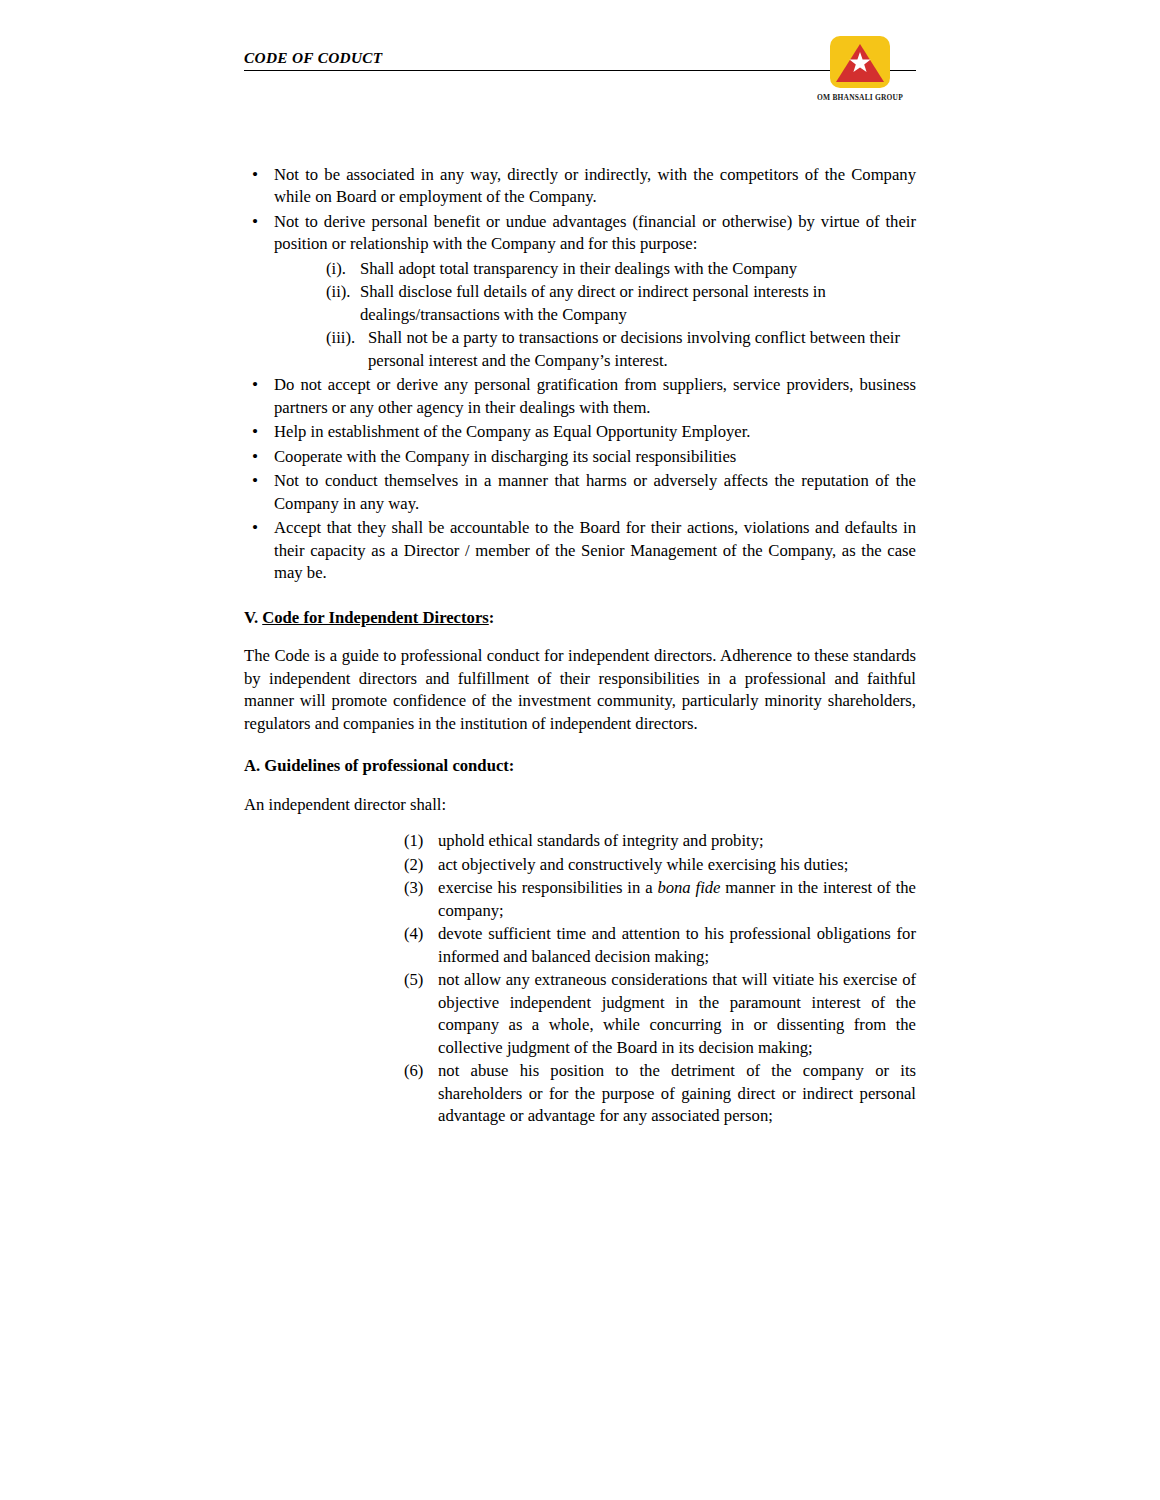CODE OF CODUCT
OM BHANSALI GROUP
_______________________________________________________________________________
Not to be associated in any way, directly or indirectly, with the competitors of the Company while on Board or employment of the Company.
Not to derive personal benefit or undue advantages (financial or otherwise) by virtue of their position or relationship with the Company and for this purpose:
(i). Shall adopt total transparency in their dealings with the Company
(ii). Shall disclose full details of any direct or indirect personal interests in dealings/transactions with the Company
(iii). Shall not be a party to transactions or decisions involving conflict between their personal interest and the Company’s interest.
Do not accept or derive any personal gratification from suppliers, service providers, business partners or any other agency in their dealings with them.
Help in establishment of the Company as Equal Opportunity Employer.
Cooperate with the Company in discharging its social responsibilities
Not to conduct themselves in a manner that harms or adversely affects the reputation of the Company in any way.
Accept that they shall be accountable to the Board for their actions, violations and defaults in their capacity as a Director / member of the Senior Management of the Company, as the case may be.
V. Code for Independent Directors:
The Code is a guide to professional conduct for independent directors. Adherence to these standards by independent directors and fulfillment of their responsibilities in a professional and faithful manner will promote confidence of the investment community, particularly minority shareholders, regulators and companies in the institution of independent directors.
A. Guidelines of professional conduct:
An independent director shall:
(1) uphold ethical standards of integrity and probity;
(2) act objectively and constructively while exercising his duties;
(3) exercise his responsibilities in a bona fide manner in the interest of the company;
(4) devote sufficient time and attention to his professional obligations for informed and balanced decision making;
(5) not allow any extraneous considerations that will vitiate his exercise of objective independent judgment in the paramount interest of the company as a whole, while concurring in or dissenting from the collective judgment of the Board in its decision making;
(6) not abuse his position to the detriment of the company or its shareholders or for the purpose of gaining direct or indirect personal advantage or advantage for any associated person;